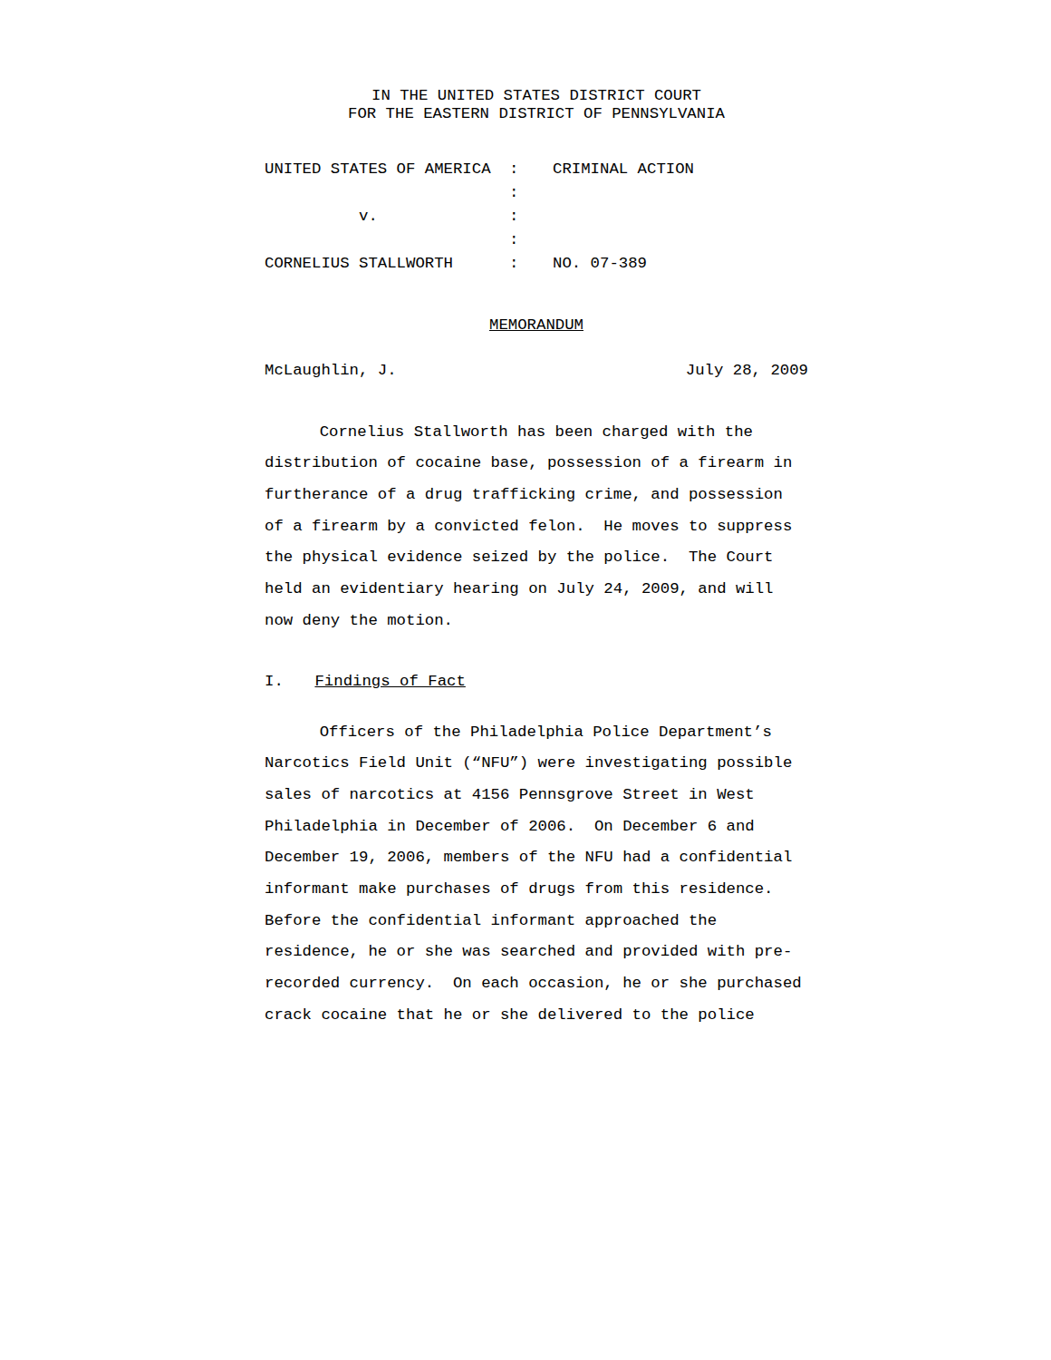IN THE UNITED STATES DISTRICT COURT
FOR THE EASTERN DISTRICT OF PENNSYLVANIA
| UNITED STATES OF AMERICA | : | CRIMINAL ACTION |
| | : | |
| v. | : | |
| | : | |
| CORNELIUS STALLWORTH | : | NO. 07-389 |
MEMORANDUM
McLaughlin, J. July 28, 2009
Cornelius Stallworth has been charged with the distribution of cocaine base, possession of a firearm in furtherance of a drug trafficking crime, and possession of a firearm by a convicted felon. He moves to suppress the physical evidence seized by the police. The Court held an evidentiary hearing on July 24, 2009, and will now deny the motion.
I. Findings of Fact
Officers of the Philadelphia Police Department’s Narcotics Field Unit (“NFU”) were investigating possible sales of narcotics at 4156 Pennsgrove Street in West Philadelphia in December of 2006. On December 6 and December 19, 2006, members of the NFU had a confidential informant make purchases of drugs from this residence. Before the confidential informant approached the residence, he or she was searched and provided with pre-recorded currency. On each occasion, he or she purchased crack cocaine that he or she delivered to the police